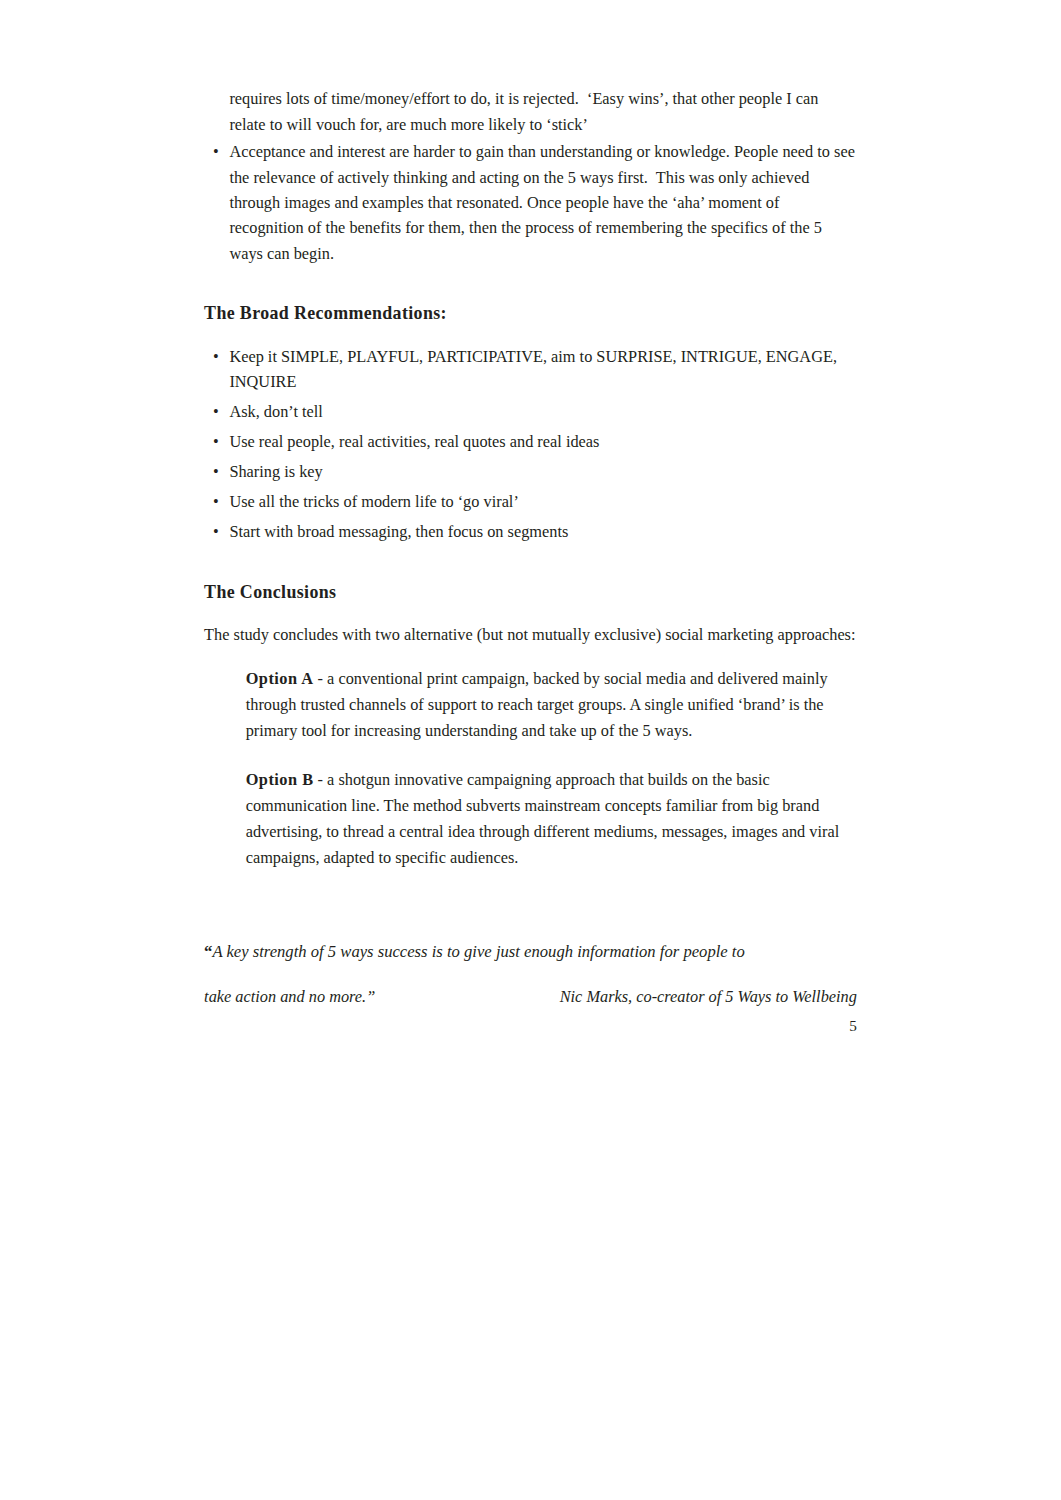requires lots of time/money/effort to do, it is rejected. ‘Easy wins’, that other people I can relate to will vouch for, are much more likely to ‘stick’
Acceptance and interest are harder to gain than understanding or knowledge. People need to see the relevance of actively thinking and acting on the 5 ways first. This was only achieved through images and examples that resonated. Once people have the ‘aha’ moment of recognition of the benefits for them, then the process of remembering the specifics of the 5 ways can begin.
The Broad Recommendations:
Keep it SIMPLE, PLAYFUL, PARTICIPATIVE, aim to SURPRISE, INTRIGUE, ENGAGE, INQUIRE
Ask, don’t tell
Use real people, real activities, real quotes and real ideas
Sharing is key
Use all the tricks of modern life to ‘go viral’
Start with broad messaging, then focus on segments
The Conclusions
The study concludes with two alternative (but not mutually exclusive) social marketing approaches:
Option A - a conventional print campaign, backed by social media and delivered mainly through trusted channels of support to reach target groups. A single unified ‘brand’ is the primary tool for increasing understanding and take up of the 5 ways.
Option B - a shotgun innovative campaigning approach that builds on the basic communication line. The method subverts mainstream concepts familiar from big brand advertising, to thread a central idea through different mediums, messages, images and viral campaigns, adapted to specific audiences.
“A key strength of 5 ways success is to give just enough information for people to
take action and no more.” Nic Marks, co-creator of 5 Ways to Wellbeing
5